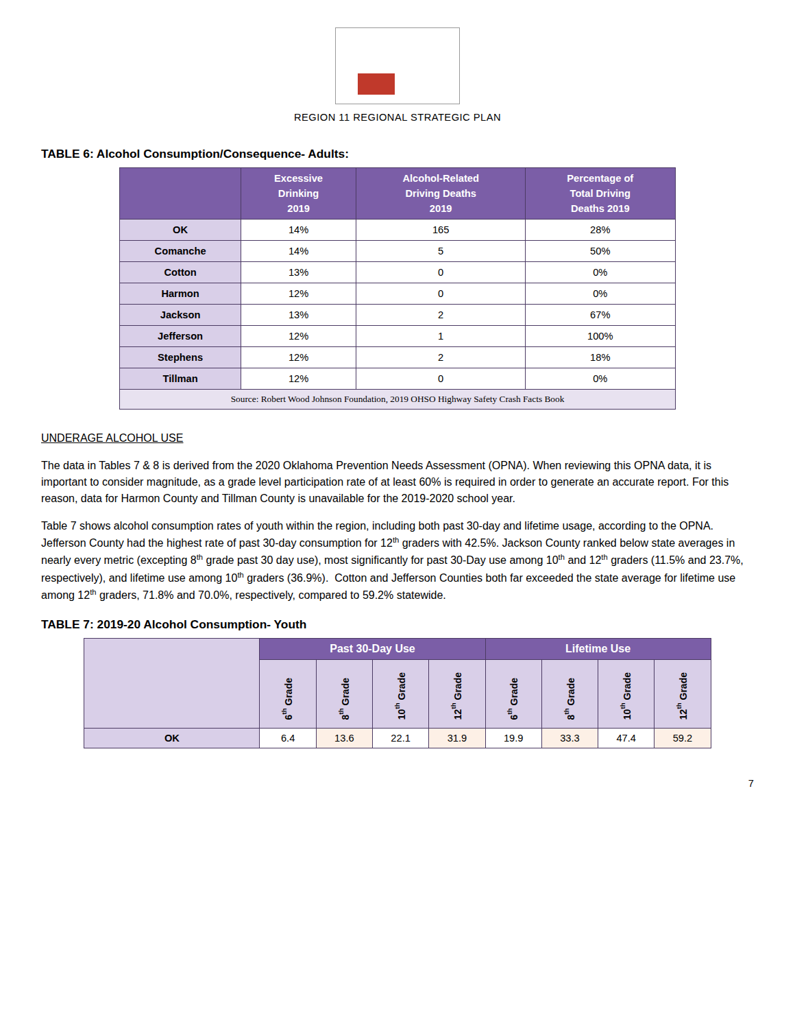REGION 11 REGIONAL STRATEGIC PLAN
TABLE 6: Alcohol Consumption/Consequence- Adults:
| | Excessive Drinking 2019 | Alcohol-Related Driving Deaths 2019 | Percentage of Total Driving Deaths 2019 |
| --- | --- | --- | --- |
| OK | 14% | 165 | 28% |
| Comanche | 14% | 5 | 50% |
| Cotton | 13% | 0 | 0% |
| Harmon | 12% | 0 | 0% |
| Jackson | 13% | 2 | 67% |
| Jefferson | 12% | 1 | 100% |
| Stephens | 12% | 2 | 18% |
| Tillman | 12% | 0 | 0% |
| Source: Robert Wood Johnson Foundation, 2019 OHSO Highway Safety Crash Facts Book |
UNDERAGE ALCOHOL USE
The data in Tables 7 & 8 is derived from the 2020 Oklahoma Prevention Needs Assessment (OPNA). When reviewing this OPNA data, it is important to consider magnitude, as a grade level participation rate of at least 60% is required in order to generate an accurate report. For this reason, data for Harmon County and Tillman County is unavailable for the 2019-2020 school year.
Table 7 shows alcohol consumption rates of youth within the region, including both past 30-day and lifetime usage, according to the OPNA. Jefferson County had the highest rate of past 30-day consumption for 12th graders with 42.5%. Jackson County ranked below state averages in nearly every metric (excepting 8th grade past 30 day use), most significantly for past 30-Day use among 10th and 12th graders (11.5% and 23.7%, respectively), and lifetime use among 10th graders (36.9%). Cotton and Jefferson Counties both far exceeded the state average for lifetime use among 12th graders, 71.8% and 70.0%, respectively, compared to 59.2% statewide.
TABLE 7: 2019-20 Alcohol Consumption- Youth
| | Past 30-Day Use | Lifetime Use |
| --- | --- | --- |
| 6 th Grade | 8 th Grade | 10 th Grade | 12 th Grade | 6 th Grade | 8 th Grade | 10 th Grade | 12 th Grade |
| OK | 6.4 | 13.6 | 22.1 | 31.9 | 19.9 | 33.3 | 47.4 | 59.2 |
7